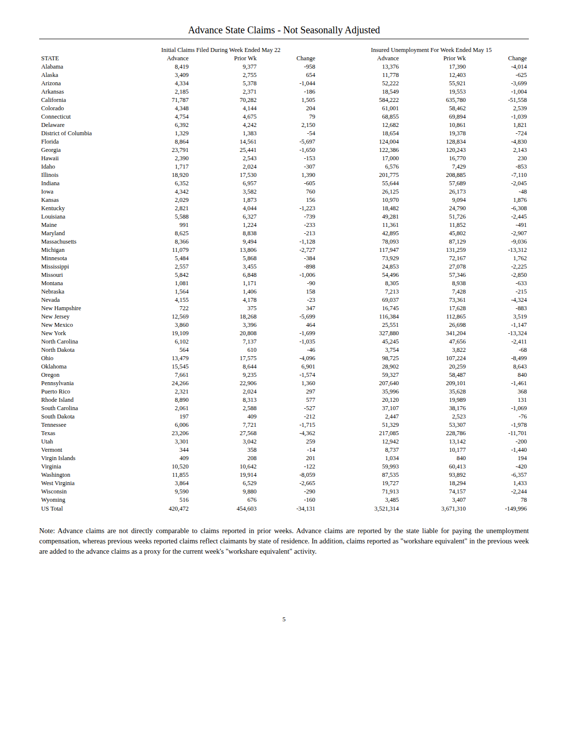Advance State Claims - Not Seasonally Adjusted
| | Initial Claims Filed During Week Ended May 22 | | Insured Unemployment For Week Ended May 15 |
| --- | --- | --- | --- |
| STATE | Advance | Prior Wk | Change | | Advance | Prior Wk | Change |
| Alabama | 8,419 | 9,377 | -958 | | 13,376 | 17,390 | -4,014 |
| Alaska | 3,409 | 2,755 | 654 | | 11,778 | 12,403 | -625 |
| Arizona | 4,334 | 5,378 | -1,044 | | 52,222 | 55,921 | -3,699 |
| Arkansas | 2,185 | 2,371 | -186 | | 18,549 | 19,553 | -1,004 |
| California | 71,787 | 70,282 | 1,505 | | 584,222 | 635,780 | -51,558 |
| Colorado | 4,348 | 4,144 | 204 | | 61,001 | 58,462 | 2,539 |
| Connecticut | 4,754 | 4,675 | 79 | | 68,855 | 69,894 | -1,039 |
| Delaware | 6,392 | 4,242 | 2,150 | | 12,682 | 10,861 | 1,821 |
| District of Columbia | 1,329 | 1,383 | -54 | | 18,654 | 19,378 | -724 |
| Florida | 8,864 | 14,561 | -5,697 | | 124,004 | 128,834 | -4,830 |
| Georgia | 23,791 | 25,441 | -1,650 | | 122,386 | 120,243 | 2,143 |
| Hawaii | 2,390 | 2,543 | -153 | | 17,000 | 16,770 | 230 |
| Idaho | 1,717 | 2,024 | -307 | | 6,576 | 7,429 | -853 |
| Illinois | 18,920 | 17,530 | 1,390 | | 201,775 | 208,885 | -7,110 |
| Indiana | 6,352 | 6,957 | -605 | | 55,644 | 57,689 | -2,045 |
| Iowa | 4,342 | 3,582 | 760 | | 26,125 | 26,173 | -48 |
| Kansas | 2,029 | 1,873 | 156 | | 10,970 | 9,094 | 1,876 |
| Kentucky | 2,821 | 4,044 | -1,223 | | 18,482 | 24,790 | -6,308 |
| Louisiana | 5,588 | 6,327 | -739 | | 49,281 | 51,726 | -2,445 |
| Maine | 991 | 1,224 | -233 | | 11,361 | 11,852 | -491 |
| Maryland | 8,625 | 8,838 | -213 | | 42,895 | 45,802 | -2,907 |
| Massachusetts | 8,366 | 9,494 | -1,128 | | 78,093 | 87,129 | -9,036 |
| Michigan | 11,079 | 13,806 | -2,727 | | 117,947 | 131,259 | -13,312 |
| Minnesota | 5,484 | 5,868 | -384 | | 73,929 | 72,167 | 1,762 |
| Mississippi | 2,557 | 3,455 | -898 | | 24,853 | 27,078 | -2,225 |
| Missouri | 5,842 | 6,848 | -1,006 | | 54,496 | 57,346 | -2,850 |
| Montana | 1,081 | 1,171 | -90 | | 8,305 | 8,938 | -633 |
| Nebraska | 1,564 | 1,406 | 158 | | 7,213 | 7,428 | -215 |
| Nevada | 4,155 | 4,178 | -23 | | 69,037 | 73,361 | -4,324 |
| New Hampshire | 722 | 375 | 347 | | 16,745 | 17,628 | -883 |
| New Jersey | 12,569 | 18,268 | -5,699 | | 116,384 | 112,865 | 3,519 |
| New Mexico | 3,860 | 3,396 | 464 | | 25,551 | 26,698 | -1,147 |
| New York | 19,109 | 20,808 | -1,699 | | 327,880 | 341,204 | -13,324 |
| North Carolina | 6,102 | 7,137 | -1,035 | | 45,245 | 47,656 | -2,411 |
| North Dakota | 564 | 610 | -46 | | 3,754 | 3,822 | -68 |
| Ohio | 13,479 | 17,575 | -4,096 | | 98,725 | 107,224 | -8,499 |
| Oklahoma | 15,545 | 8,644 | 6,901 | | 28,902 | 20,259 | 8,643 |
| Oregon | 7,661 | 9,235 | -1,574 | | 59,327 | 58,487 | 840 |
| Pennsylvania | 24,266 | 22,906 | 1,360 | | 207,640 | 209,101 | -1,461 |
| Puerto Rico | 2,321 | 2,024 | 297 | | 35,996 | 35,628 | 368 |
| Rhode Island | 8,890 | 8,313 | 577 | | 20,120 | 19,989 | 131 |
| South Carolina | 2,061 | 2,588 | -527 | | 37,107 | 38,176 | -1,069 |
| South Dakota | 197 | 409 | -212 | | 2,447 | 2,523 | -76 |
| Tennessee | 6,006 | 7,721 | -1,715 | | 51,329 | 53,307 | -1,978 |
| Texas | 23,206 | 27,568 | -4,362 | | 217,085 | 228,786 | -11,701 |
| Utah | 3,301 | 3,042 | 259 | | 12,942 | 13,142 | -200 |
| Vermont | 344 | 358 | -14 | | 8,737 | 10,177 | -1,440 |
| Virgin Islands | 409 | 208 | 201 | | 1,034 | 840 | 194 |
| Virginia | 10,520 | 10,642 | -122 | | 59,993 | 60,413 | -420 |
| Washington | 11,855 | 19,914 | -8,059 | | 87,535 | 93,892 | -6,357 |
| West Virginia | 3,864 | 6,529 | -2,665 | | 19,727 | 18,294 | 1,433 |
| Wisconsin | 9,590 | 9,880 | -290 | | 71,913 | 74,157 | -2,244 |
| Wyoming | 516 | 676 | -160 | | 3,485 | 3,407 | 78 |
| US Total | 420,472 | 454,603 | -34,131 | | 3,521,314 | 3,671,310 | -149,996 |
Note: Advance claims are not directly comparable to claims reported in prior weeks. Advance claims are reported by the state liable for paying the unemployment compensation, whereas previous weeks reported claims reflect claimants by state of residence. In addition, claims reported as "workshare equivalent" in the previous week are added to the advance claims as a proxy for the current week's "workshare equivalent" activity.
5